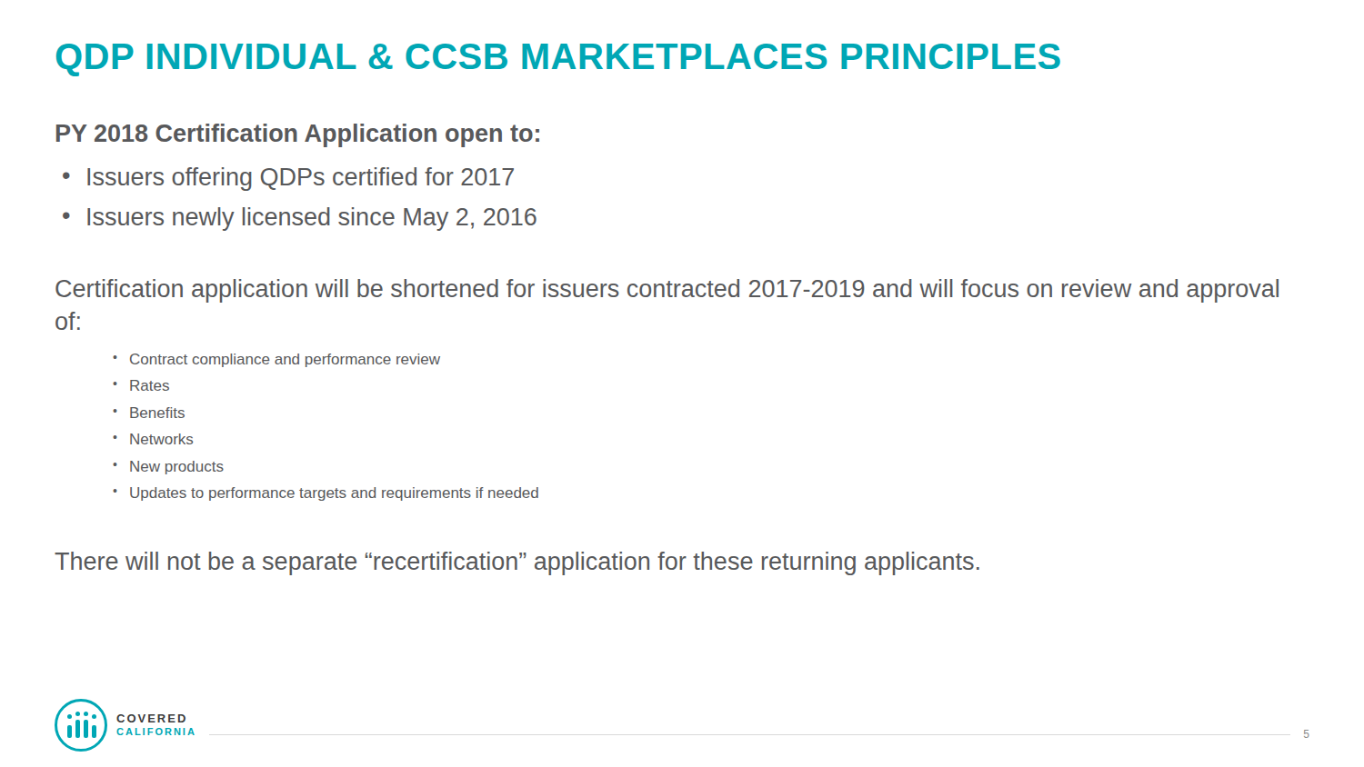QDP INDIVIDUAL & CCSB MARKETPLACES PRINCIPLES
PY 2018 Certification Application open to:
Issuers offering QDPs certified for 2017
Issuers newly licensed since May 2, 2016
Certification application will be shortened for issuers contracted 2017-2019 and will focus on review and approval of:
Contract compliance and performance review
Rates
Benefits
Networks
New products
Updates to performance targets and requirements if needed
There will not be a separate “recertification” application for these returning applicants.
COVERED
CALIFORNIA
5